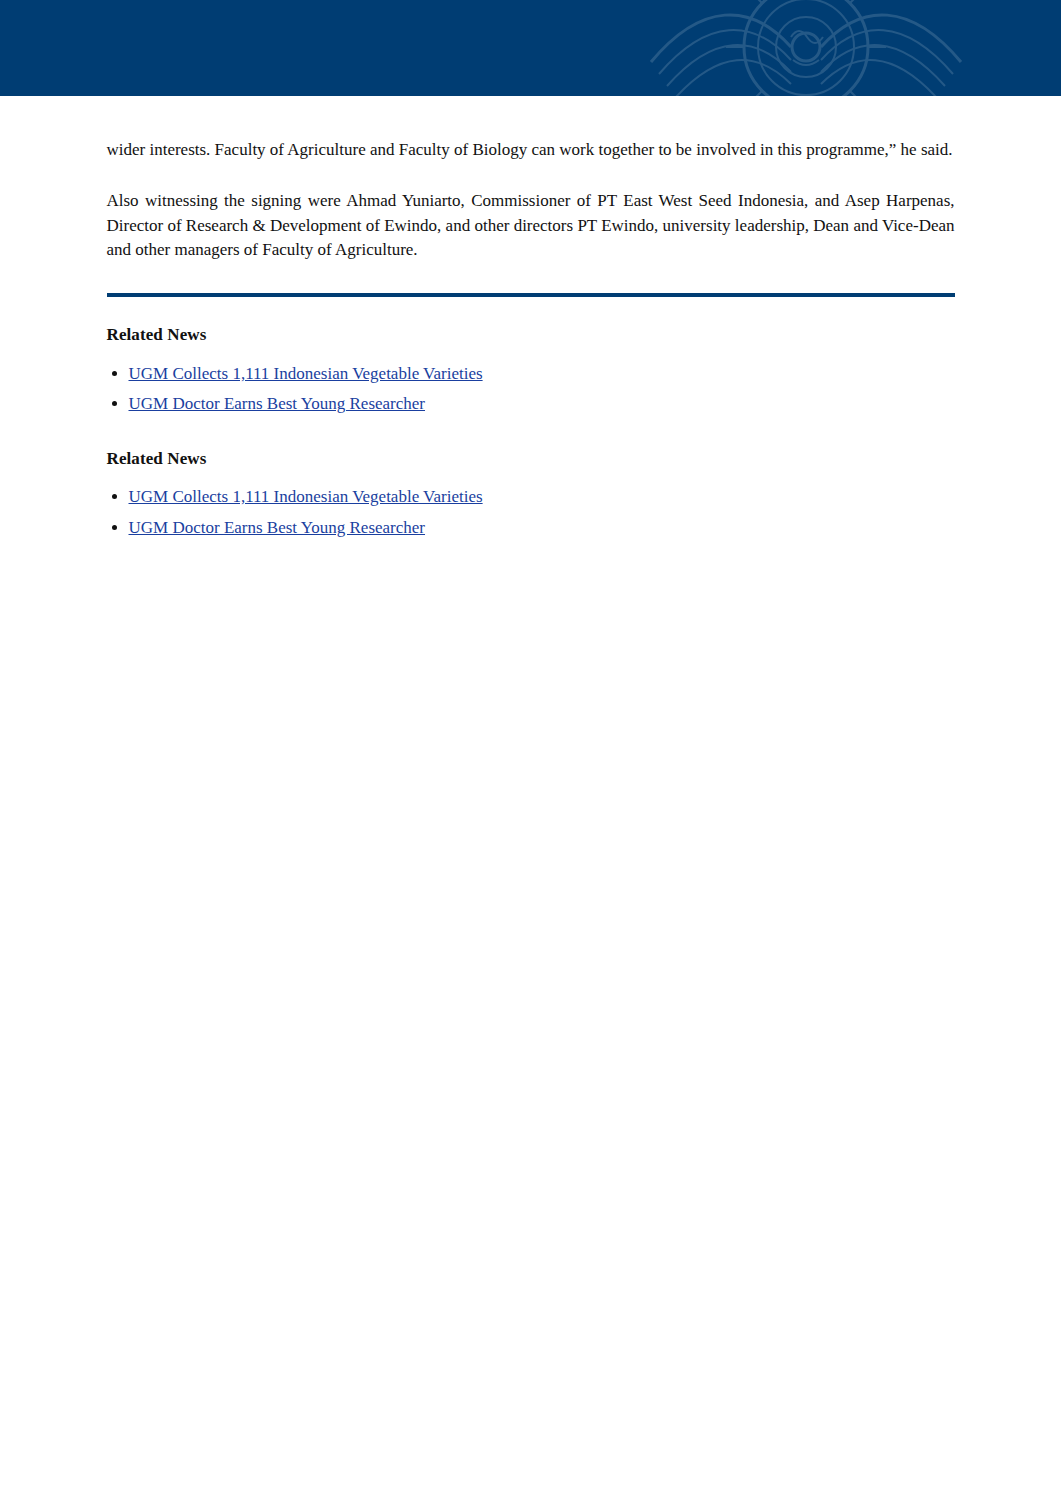wider interests. Faculty of Agriculture and Faculty of Biology can work together to be involved in this programme,” he said.
Also witnessing the signing were Ahmad Yuniarto, Commissioner of PT East West Seed Indonesia, and Asep Harpenas, Director of Research & Development of Ewindo, and other directors PT Ewindo, university leadership, Dean and Vice-Dean and other managers of Faculty of Agriculture.
Related News
UGM Collects 1,111 Indonesian Vegetable Varieties
UGM Doctor Earns Best Young Researcher
Related News
UGM Collects 1,111 Indonesian Vegetable Varieties
UGM Doctor Earns Best Young Researcher